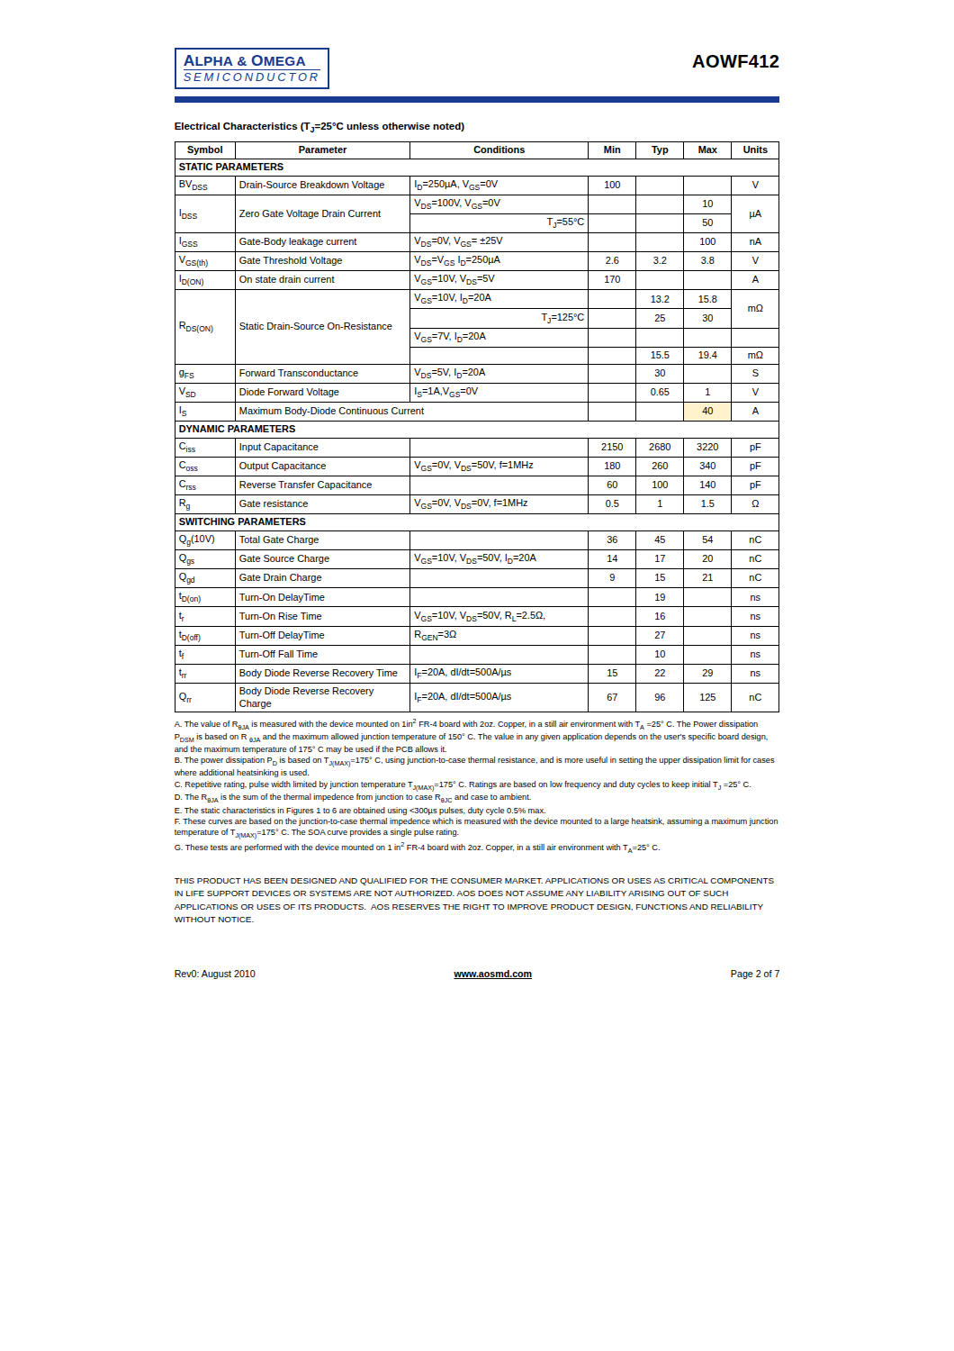ALPHA & OMEGA
SEMICONDUCTOR
AOWF412
Electrical Characteristics (TJ=25°C unless otherwise noted)
| Symbol | Parameter | Conditions | Min | Typ | Max | Units |
| --- | --- | --- | --- | --- | --- | --- |
| STATIC PARAMETERS |
| BV DSS | Drain-Source Breakdown Voltage | I D =250µA, V GS =0V | 100 | | | V |
| I DSS | Zero Gate Voltage Drain Current | V DS =100V, V GS =0V | | | 10 | µA |
| T J =55°C | | | 50 |
| I GSS | Gate-Body leakage current | V DS =0V, V GS = ±25V | | | 100 | nA |
| V GS(th) | Gate Threshold Voltage | V DS =V GS I D =250µA | 2.6 | 3.2 | 3.8 | V |
| I D(ON) | On state drain current | V GS =10V, V DS =5V | 170 | | | A |
| R DS(ON) | Static Drain-Source On-Resistance | V GS =10V, I D =20A | | 13.2 | 15.8 | mΩ |
| T J =125°C | | 25 | 30 |
| V GS =7V, I D =20A | | | | |
| | | 15.5 | 19.4 | mΩ |
| g FS | Forward Transconductance | V DS =5V, I D =20A | | 30 | | S |
| V SD | Diode Forward Voltage | I S =1A,V GS =0V | | 0.65 | 1 | V |
| I S | Maximum Body-Diode Continuous Current | | | 40 | A |
| DYNAMIC PARAMETERS |
| C iss | Input Capacitance | | 2150 | 2680 | 3220 | pF |
| C oss | Output Capacitance | V GS =0V, V DS =50V, f=1MHz | 180 | 260 | 340 | pF |
| C rss | Reverse Transfer Capacitance | | 60 | 100 | 140 | pF |
| R g | Gate resistance | V GS =0V, V DS =0V, f=1MHz | 0.5 | 1 | 1.5 | Ω |
| SWITCHING PARAMETERS |
| Q g (10V) | Total Gate Charge | | 36 | 45 | 54 | nC |
| Q gs | Gate Source Charge | V GS =10V, V DS =50V, I D =20A | 14 | 17 | 20 | nC |
| Q gd | Gate Drain Charge | | 9 | 15 | 21 | nC |
| t D(on) | Turn-On DelayTime | | | 19 | | ns |
| t r | Turn-On Rise Time | V GS =10V, V DS =50V, R L =2.5Ω, | | 16 | | ns |
| t D(off) | Turn-Off DelayTime | R GEN =3Ω | | 27 | | ns |
| t f | Turn-Off Fall Time | | | 10 | | ns |
| t rr | Body Diode Reverse Recovery Time | I F =20A, dI/dt=500A/µs | 15 | 22 | 29 | ns |
| Q rr | Body Diode Reverse Recovery Charge | I F =20A, dI/dt=500A/µs | 67 | 96 | 125 | nC |
A. The value of RθJA is measured with the device mounted on 1in2 FR-4 board with 2oz. Copper, in a still air environment with TA =25° C. The Power dissipation PDSM is based on R θJA and the maximum allowed junction temperature of 150° C. The value in any given application depends on the user's specific board design, and the maximum temperature of 175° C may be used if the PCB allows it.
B. The power dissipation PD is based on TJ(MAX)=175° C, using junction-to-case thermal resistance, and is more useful in setting the upper dissipation limit for cases where additional heatsinking is used.
C. Repetitive rating, pulse width limited by junction temperature TJ(MAX)=175° C. Ratings are based on low frequency and duty cycles to keep initial TJ =25° C.
D. The RθJA is the sum of the thermal impedence from junction to case RθJC and case to ambient.
E. The static characteristics in Figures 1 to 6 are obtained using <300µs pulses, duty cycle 0.5% max.
F. These curves are based on the junction-to-case thermal impedence which is measured with the device mounted to a large heatsink, assuming a maximum junction temperature of TJ(MAX)=175° C. The SOA curve provides a single pulse rating.
G. These tests are performed with the device mounted on 1 in2 FR-4 board with 2oz. Copper, in a still air environment with TA=25° C.
THIS PRODUCT HAS BEEN DESIGNED AND QUALIFIED FOR THE CONSUMER MARKET. APPLICATIONS OR USES AS CRITICAL COMPONENTS IN LIFE SUPPORT DEVICES OR SYSTEMS ARE NOT AUTHORIZED. AOS DOES NOT ASSUME ANY LIABILITY ARISING OUT OF SUCH APPLICATIONS OR USES OF ITS PRODUCTS. AOS RESERVES THE RIGHT TO IMPROVE PRODUCT DESIGN, FUNCTIONS AND RELIABILITY WITHOUT NOTICE.
Rev0: August 2010
www.aosmd.com
Page 2 of 7